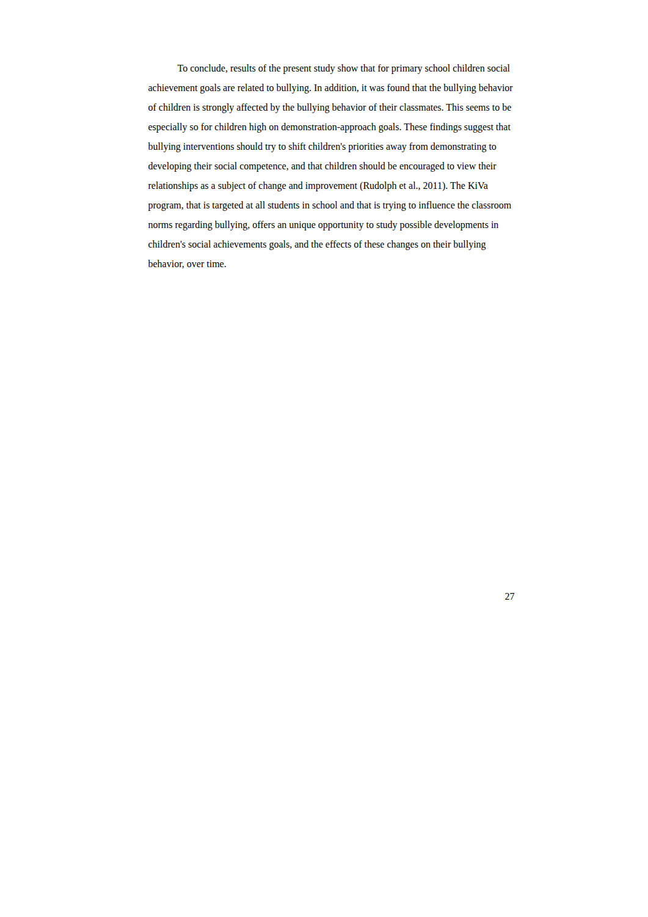To conclude, results of the present study show that for primary school children social achievement goals are related to bullying. In addition, it was found that the bullying behavior of children is strongly affected by the bullying behavior of their classmates. This seems to be especially so for children high on demonstration-approach goals. These findings suggest that bullying interventions should try to shift children's priorities away from demonstrating to developing their social competence, and that children should be encouraged to view their relationships as a subject of change and improvement (Rudolph et al., 2011). The KiVa program, that is targeted at all students in school and that is trying to influence the classroom norms regarding bullying, offers an unique opportunity to study possible developments in children's social achievements goals, and the effects of these changes on their bullying behavior, over time.
27